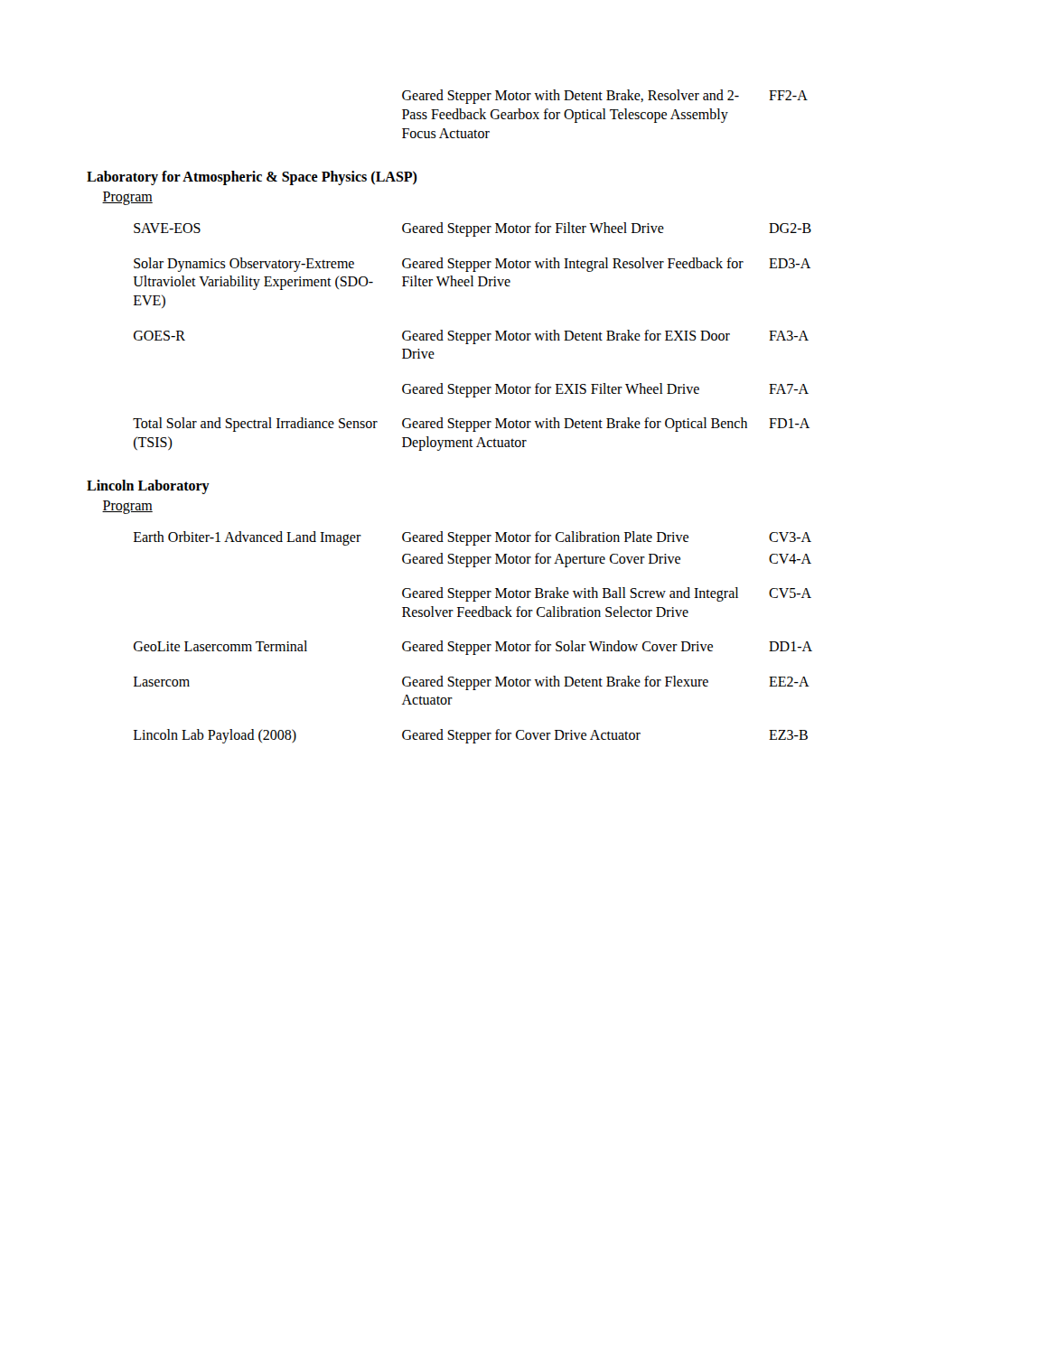| | Geared Stepper Motor with Detent Brake, Resolver and 2-Pass Feedback Gearbox for Optical Telescope Assembly Focus Actuator | FF2-A |
| Laboratory for Atmospheric & Space Physics (LASP) |
| Program |
| SAVE-EOS | Geared Stepper Motor for Filter Wheel Drive | DG2-B |
| Solar Dynamics Observatory-Extreme Ultraviolet Variability Experiment (SDO-EVE) | Geared Stepper Motor with Integral Resolver Feedback for Filter Wheel Drive | ED3-A |
| GOES-R | Geared Stepper Motor with Detent Brake for EXIS Door Drive | FA3-A |
| | Geared Stepper Motor for EXIS Filter Wheel Drive | FA7-A |
| Total Solar and Spectral Irradiance Sensor (TSIS) | Geared Stepper Motor with Detent Brake for Optical Bench Deployment Actuator | FD1-A |
| Lincoln Laboratory |
| Program |
| Earth Orbiter-1 Advanced Land Imager | Geared Stepper Motor for Calibration Plate Drive | CV3-A |
| Geared Stepper Motor for Aperture Cover Drive | CV4-A |
| | Geared Stepper Motor Brake with Ball Screw and Integral Resolver Feedback for Calibration Selector Drive | CV5-A |
| GeoLite Lasercomm Terminal | Geared Stepper Motor for Solar Window Cover Drive | DD1-A |
| Lasercom | Geared Stepper Motor with Detent Brake for Flexure Actuator | EE2-A |
| Lincoln Lab Payload (2008) | Geared Stepper for Cover Drive Actuator | EZ3-B |